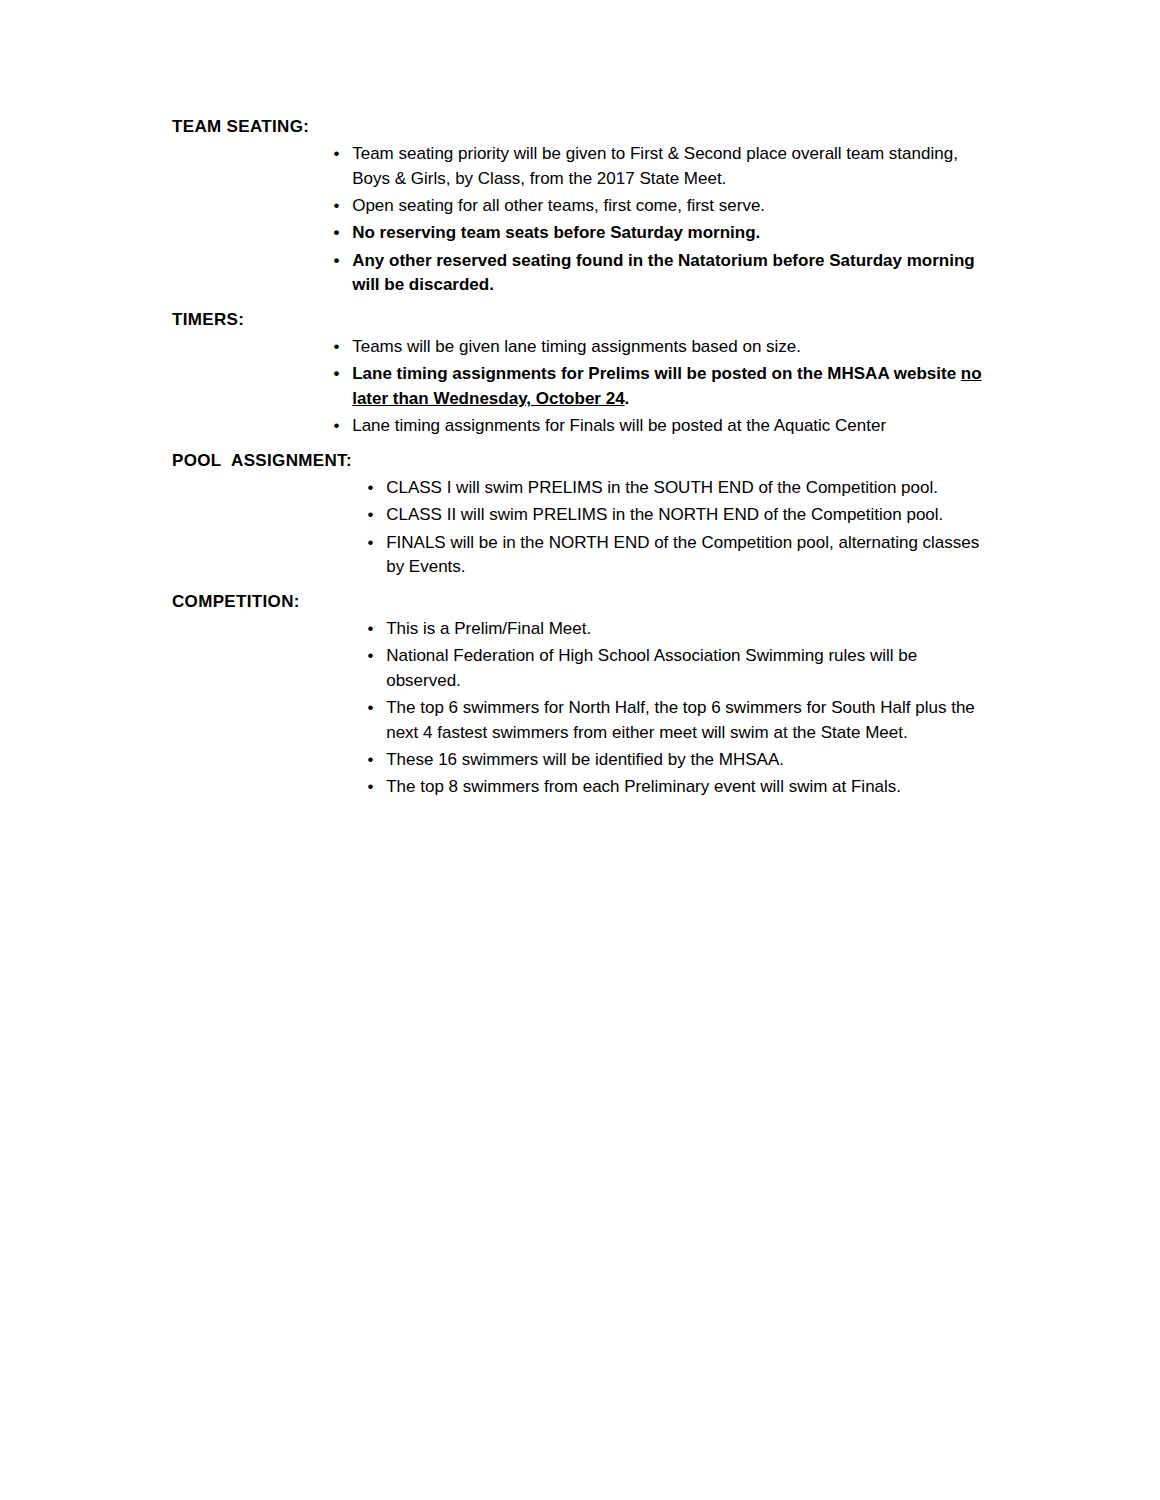TEAM SEATING:
Team seating priority will be given to First & Second place overall team standing, Boys & Girls, by Class, from the 2017 State Meet.
Open seating for all other teams, first come, first serve.
No reserving team seats before Saturday morning.
Any other reserved seating found in the Natatorium before Saturday morning will be discarded.
TIMERS:
Teams will be given lane timing assignments based on size.
Lane timing assignments for Prelims will be posted on the MHSAA website no later than Wednesday, October 24.
Lane timing assignments for Finals will be posted at the Aquatic Center
POOL ASSIGNMENT:
CLASS I will swim PRELIMS in the SOUTH END of the Competition pool.
CLASS II will swim PRELIMS in the NORTH END of the Competition pool.
FINALS will be in the NORTH END of the Competition pool, alternating classes by Events.
COMPETITION:
This is a Prelim/Final Meet.
National Federation of High School Association Swimming rules will be observed.
The top 6 swimmers for North Half, the top 6 swimmers for South Half plus the next 4 fastest swimmers from either meet will swim at the State Meet.
These 16 swimmers will be identified by the MHSAA.
The top 8 swimmers from each Preliminary event will swim at Finals.